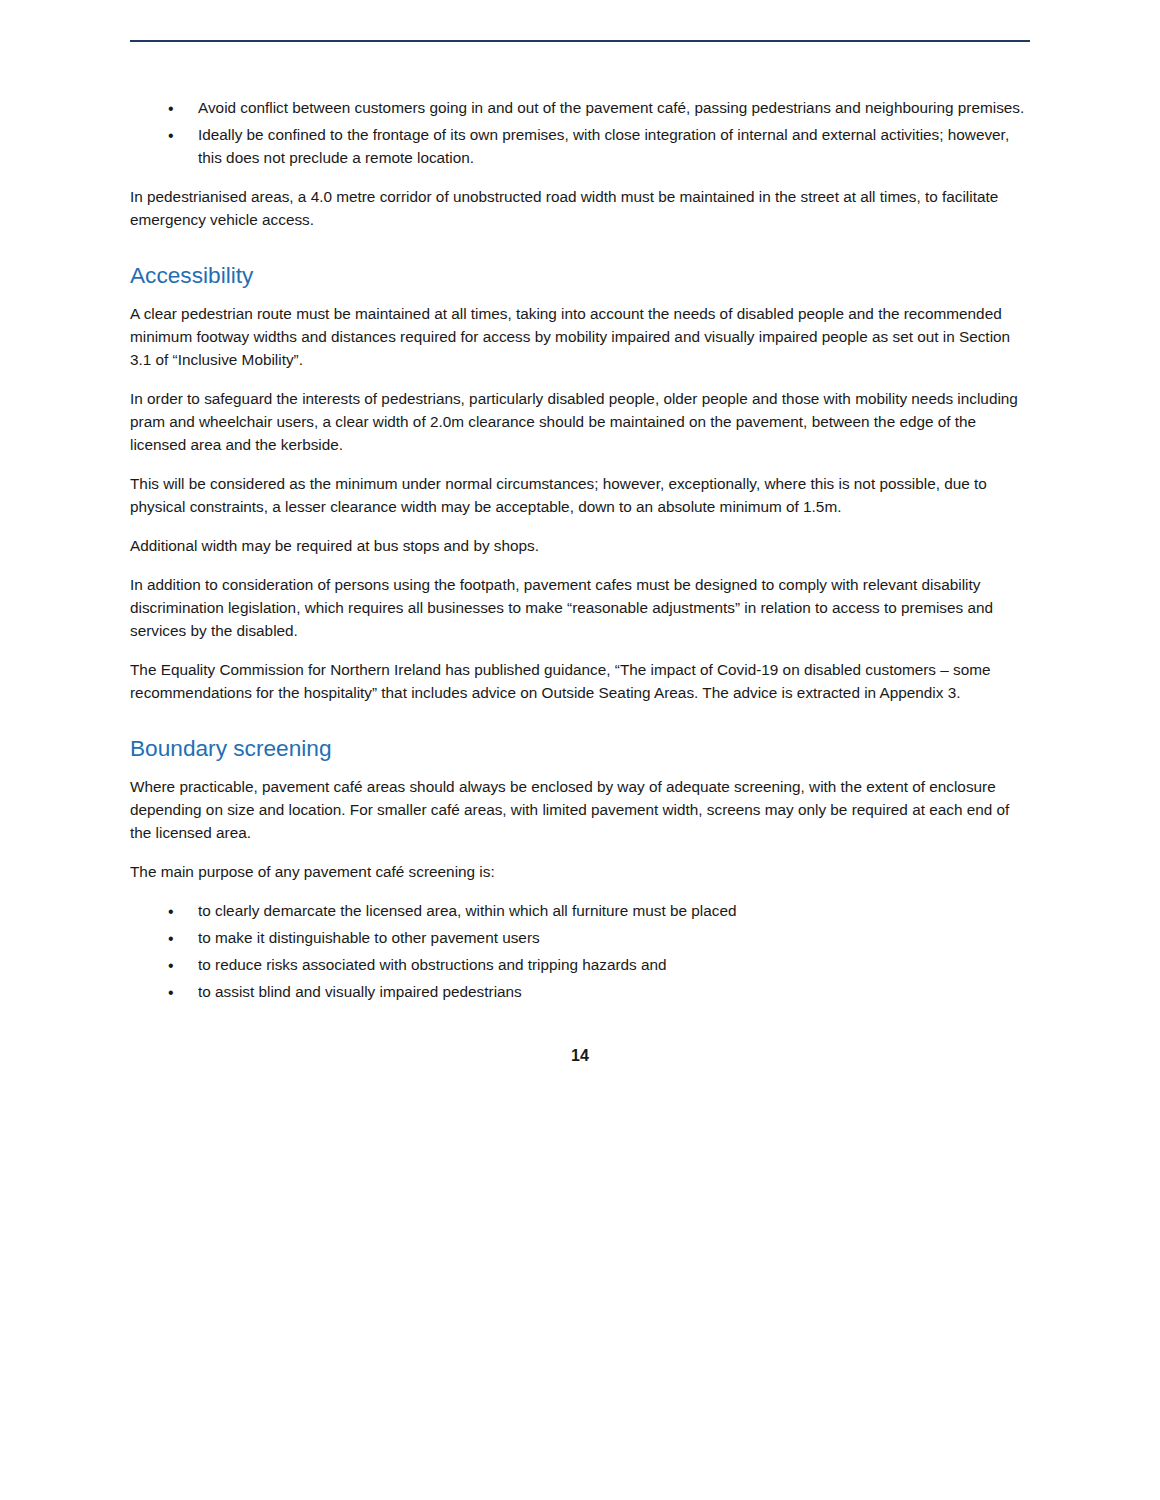Avoid conflict between customers going in and out of the pavement café, passing pedestrians and neighbouring premises.
Ideally be confined to the frontage of its own premises, with close integration of internal and external activities; however, this does not preclude a remote location.
In pedestrianised areas, a 4.0 metre corridor of unobstructed road width must be maintained in the street at all times, to facilitate emergency vehicle access.
Accessibility
A clear pedestrian route must be maintained at all times, taking into account the needs of disabled people and the recommended minimum footway widths and distances required for access by mobility impaired and visually impaired people as set out in Section 3.1 of “Inclusive Mobility”.
In order to safeguard the interests of pedestrians, particularly disabled people, older people and those with mobility needs including pram and wheelchair users, a clear width of 2.0m clearance should be maintained on the pavement, between the edge of the licensed area and the kerbside.
This will be considered as the minimum under normal circumstances; however, exceptionally, where this is not possible, due to physical constraints, a lesser clearance width may be acceptable, down to an absolute minimum of 1.5m.
Additional width may be required at bus stops and by shops.
In addition to consideration of persons using the footpath, pavement cafes must be designed to comply with relevant disability discrimination legislation, which requires all businesses to make “reasonable adjustments” in relation to access to premises and services by the disabled.
The Equality Commission for Northern Ireland has published guidance, “The impact of Covid-19 on disabled customers – some recommendations for the hospitality” that includes advice on Outside Seating Areas. The advice is extracted in Appendix 3.
Boundary screening
Where practicable, pavement café areas should always be enclosed by way of adequate screening, with the extent of enclosure depending on size and location. For smaller café areas, with limited pavement width, screens may only be required at each end of the licensed area.
The main purpose of any pavement café screening is:
to clearly demarcate the licensed area, within which all furniture must be placed
to make it distinguishable to other pavement users
to reduce risks associated with obstructions and tripping hazards and
to assist blind and visually impaired pedestrians
14